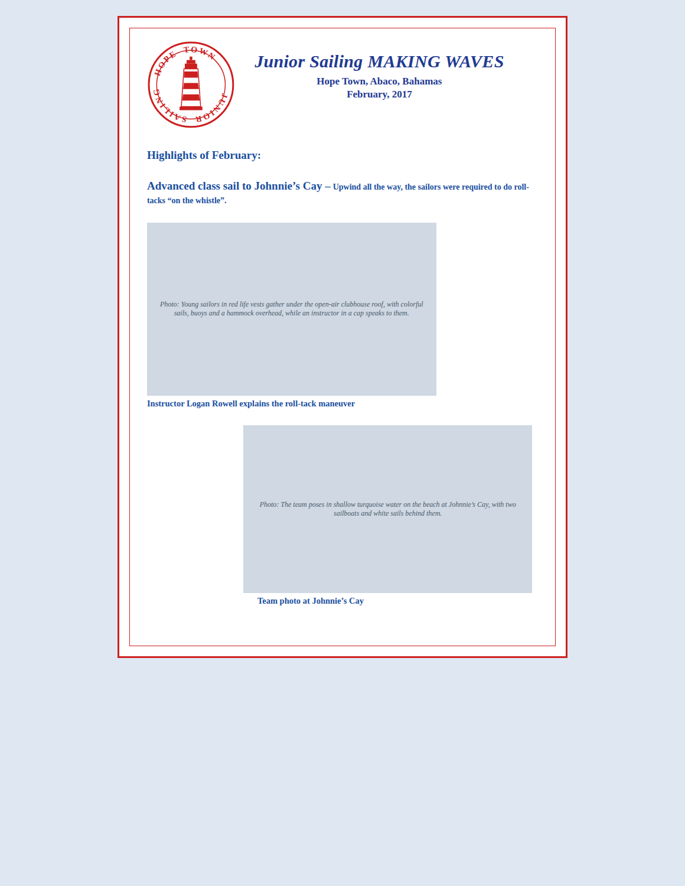Hope Town Junior Sailing HOPE TOWN JUNIOR SAILING
Junior Sailing MAKING WAVES
Hope Town, Abaco, Bahamas
February, 2017
Highlights of February:
Advanced class sail to Johnnie’s Cay – Upwind all the way, the sailors were required to do roll-tacks “on the whistle”.
Photo: Young sailors in red life vests gather under the open-air clubhouse roof, with colorful sails, buoys and a hammock overhead, while an instructor in a cap speaks to them.
Instructor Logan Rowell explains the roll-tack maneuver
Photo: The team poses in shallow turquoise water on the beach at Johnnie’s Cay, with two sailboats and white sails behind them.
Team photo at Johnnie’s Cay